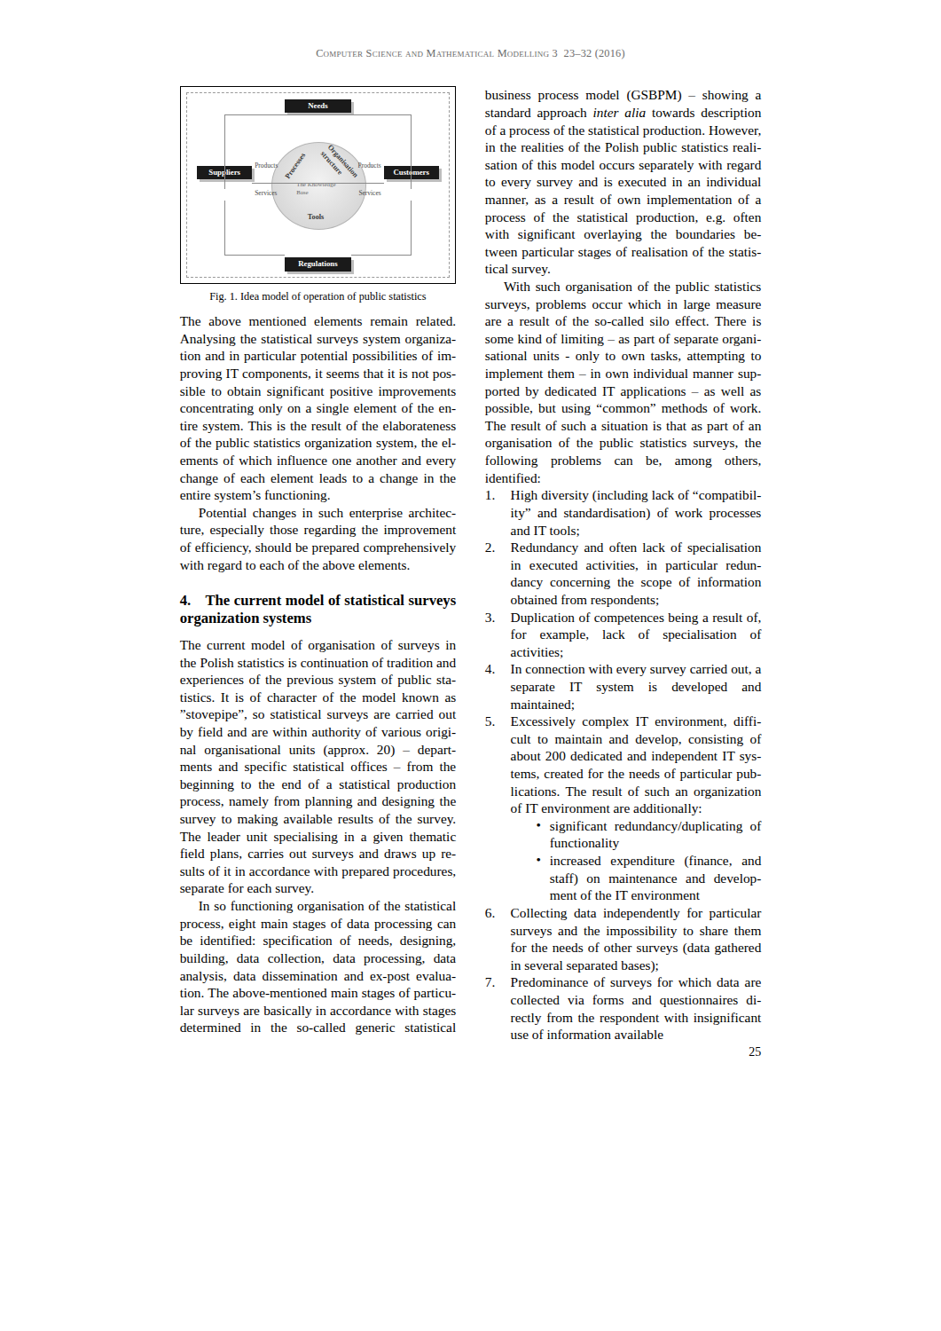Computer Science and Mathematical Modelling 3 23–32 (2016)
Needs
Regulations
Suppliers
Customers
Processes Organisation
structure Tools The Knowledge
Base
Products Services Products Services
Fig. 1. Idea model of operation of public statistics
The above mentioned elements remain related. Analysing the statistical surveys system organization and in particular potential possibilities of improving IT components, it seems that it is not possible to obtain significant positive improvements concentrating only on a single element of the entire system. This is the result of the elaborateness of the public statistics organization system, the elements of which influence one another and every change of each element leads to a change in the entire system’s functioning.
Potential changes in such enterprise architecture, especially those regarding the improvement of efficiency, should be prepared comprehensively with regard to each of the above elements.
4. The current model of statistical surveys organization systems
The current model of organisation of surveys in the Polish statistics is continuation of tradition and experiences of the previous system of public statistics. It is of character of the model known as ˮstovepipe”, so statistical surveys are carried out by field and are within authority of various original organisational units (approx. 20) – departments and specific statistical offices – from the beginning to the end of a statistical production process, namely from planning and designing the survey to making available results of the survey. The leader unit specialising in a given thematic field plans, carries out surveys and draws up results of it in accordance with prepared procedures, separate for each survey.
In so functioning organisation of the statistical process, eight main stages of data processing can be identified: specification of needs, designing, building, data collection, data processing, data analysis, data dissemination and ex-post evaluation. The above-mentioned main stages of particular surveys are basically in accordance with stages determined in the so-called generic statistical business process model (GSBPM) – showing a standard approach inter alia towards description of a process of the statistical production. However, in the realities of the Polish public statistics realisation of this model occurs separately with regard to every survey and is executed in an individual manner, as a result of own implementation of a process of the statistical production, e.g. often with significant overlaying the boundaries between particular stages of realisation of the statistical survey.
With such organisation of the public statistics surveys, problems occur which in large measure are a result of the so-called silo effect. There is some kind of limiting – as part of separate organisational units - only to own tasks, attempting to implement them – in own individual manner supported by dedicated IT applications – as well as possible, but using “common” methods of work. The result of such a situation is that as part of an organisation of the public statistics surveys, the following problems can be, among others, identified:
High diversity (including lack of “compatibility” and standardisation) of work processes and IT tools;
Redundancy and often lack of specialisation in executed activities, in particular redundancy concerning the scope of information obtained from respondents;
Duplication of competences being a result of, for example, lack of specialisation of activities;
In connection with every survey carried out, a separate IT system is developed and maintained;
Excessively complex IT environment, difficult to maintain and develop, consisting of about 200 dedicated and independent IT systems, created for the needs of particular publications. The result of such an organization of IT environment are additionally:
significant redundancy/duplicating of functionality
increased expenditure (finance, and staff) on maintenance and development of the IT environment
Collecting data independently for particular surveys and the impossibility to share them for the needs of other surveys (data gathered in several separated bases);
Predominance of surveys for which data are collected via forms and questionnaires directly from the respondent with insignificant use of information available
25